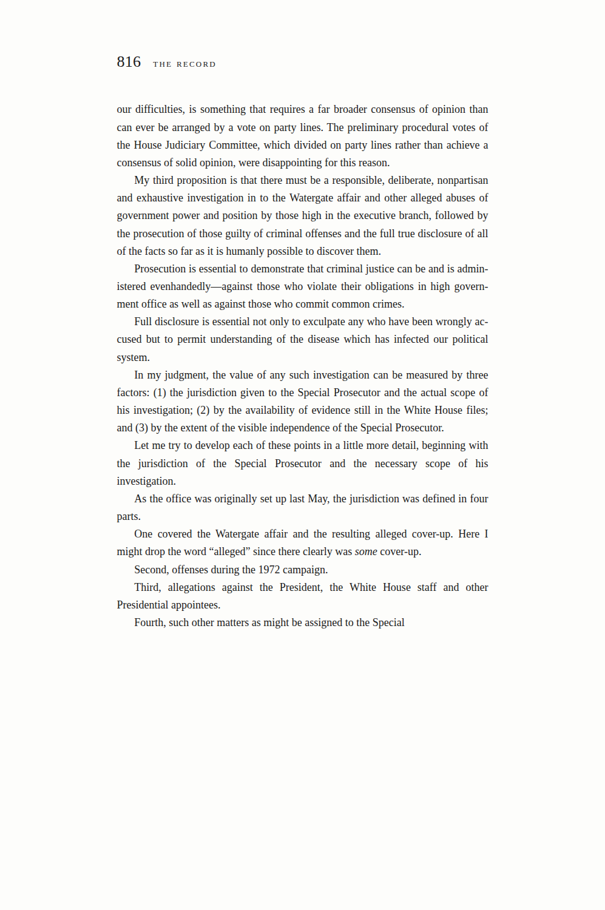816 The Record
our difficulties, is something that requires a far broader consensus of opinion than can ever be arranged by a vote on party lines. The preliminary procedural votes of the House Judiciary Committee, which divided on party lines rather than achieve a consensus of solid opinion, were disappointing for this reason.
My third proposition is that there must be a responsible, deliberate, nonpartisan and exhaustive investigation in to the Watergate affair and other alleged abuses of government power and position by those high in the executive branch, followed by the prosecution of those guilty of criminal offenses and the full true disclosure of all of the facts so far as it is humanly possible to discover them.
Prosecution is essential to demonstrate that criminal justice can be and is administered evenhandedly—against those who violate their obligations in high government office as well as against those who commit common crimes.
Full disclosure is essential not only to exculpate any who have been wrongly accused but to permit understanding of the disease which has infected our political system.
In my judgment, the value of any such investigation can be measured by three factors: (1) the jurisdiction given to the Special Prosecutor and the actual scope of his investigation; (2) by the availability of evidence still in the White House files; and (3) by the extent of the visible independence of the Special Prosecutor.
Let me try to develop each of these points in a little more detail, beginning with the jurisdiction of the Special Prosecutor and the necessary scope of his investigation.
As the office was originally set up last May, the jurisdiction was defined in four parts.
One covered the Watergate affair and the resulting alleged cover-up. Here I might drop the word “alleged” since there clearly was some cover-up.
Second, offenses during the 1972 campaign.
Third, allegations against the President, the White House staff and other Presidential appointees.
Fourth, such other matters as might be assigned to the Special